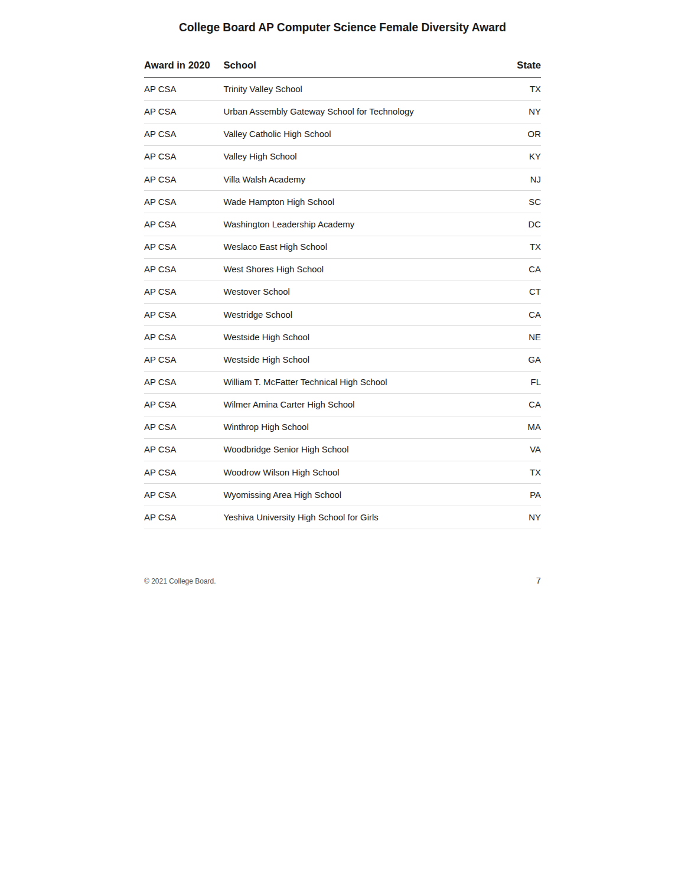College Board AP Computer Science Female Diversity Award
| Award in 2020 | School | State |
| --- | --- | --- |
| AP CSA | Trinity Valley School | TX |
| AP CSA | Urban Assembly Gateway School for Technology | NY |
| AP CSA | Valley Catholic High School | OR |
| AP CSA | Valley High School | KY |
| AP CSA | Villa Walsh Academy | NJ |
| AP CSA | Wade Hampton High School | SC |
| AP CSA | Washington Leadership Academy | DC |
| AP CSA | Weslaco East High School | TX |
| AP CSA | West Shores High School | CA |
| AP CSA | Westover School | CT |
| AP CSA | Westridge School | CA |
| AP CSA | Westside High School | NE |
| AP CSA | Westside High School | GA |
| AP CSA | William T. McFatter Technical High School | FL |
| AP CSA | Wilmer Amina Carter High School | CA |
| AP CSA | Winthrop High School | MA |
| AP CSA | Woodbridge Senior High School | VA |
| AP CSA | Woodrow Wilson High School | TX |
| AP CSA | Wyomissing Area High School | PA |
| AP CSA | Yeshiva University High School for Girls | NY |
© 2021 College Board. 7